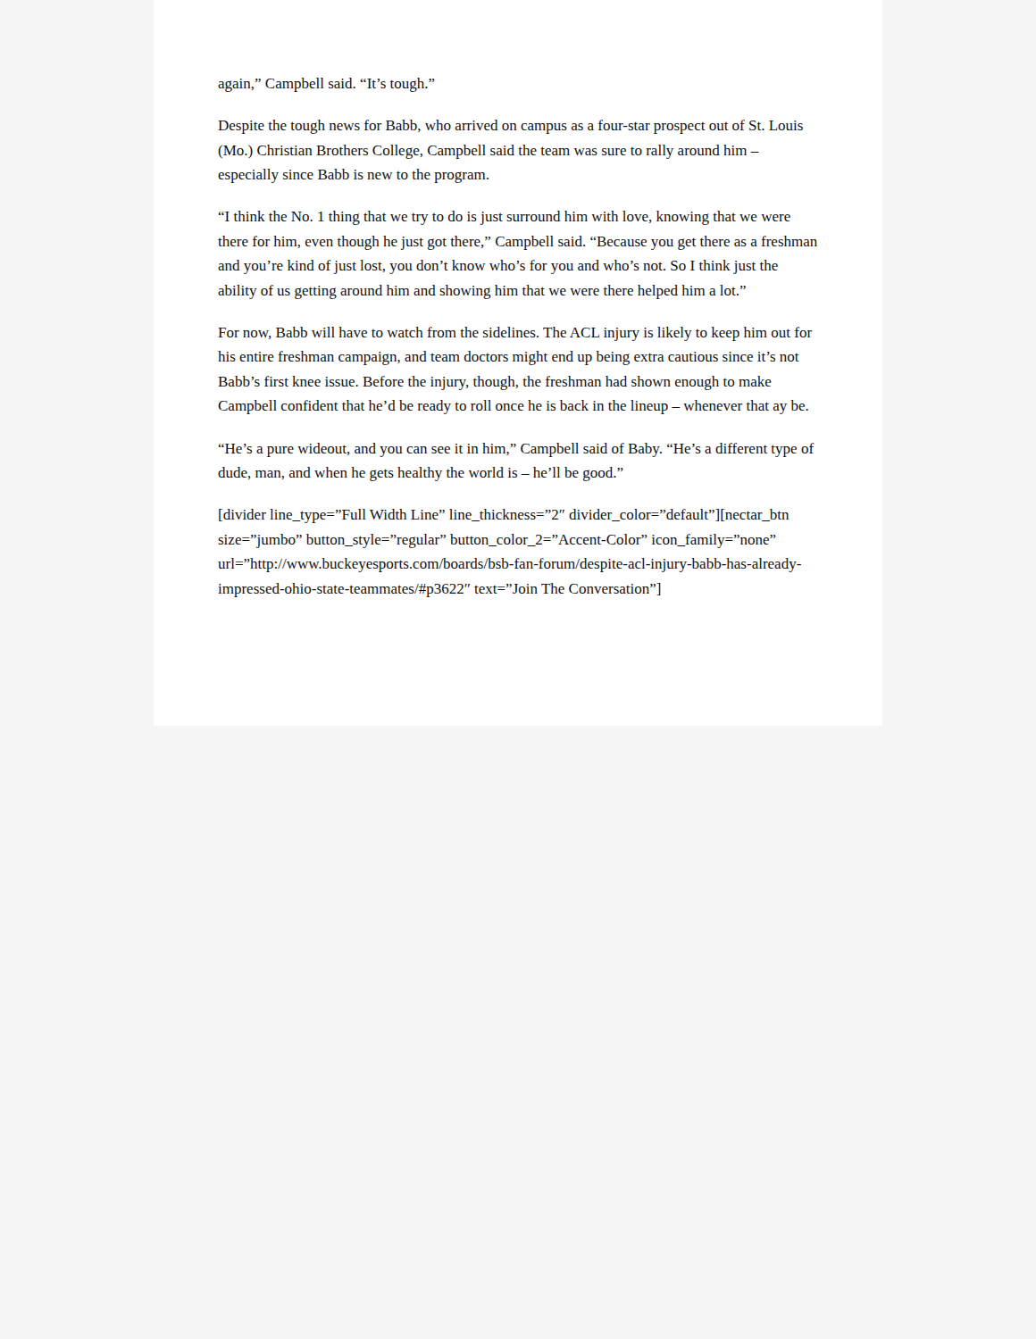again,” Campbell said. “It’s tough.”
Despite the tough news for Babb, who arrived on campus as a four-star prospect out of St. Louis (Mo.) Christian Brothers College, Campbell said the team was sure to rally around him – especially since Babb is new to the program.
“I think the No. 1 thing that we try to do is just surround him with love, knowing that we were there for him, even though he just got there,” Campbell said. “Because you get there as a freshman and you’re kind of just lost, you don’t know who’s for you and who’s not. So I think just the ability of us getting around him and showing him that we were there helped him a lot.”
For now, Babb will have to watch from the sidelines. The ACL injury is likely to keep him out for his entire freshman campaign, and team doctors might end up being extra cautious since it’s not Babb’s first knee issue. Before the injury, though, the freshman had shown enough to make Campbell confident that he’d be ready to roll once he is back in the lineup – whenever that ay be.
“He’s a pure wideout, and you can see it in him,” Campbell said of Baby. “He’s a different type of dude, man, and when he gets healthy the world is – he’ll be good.”
[divider line_type=”Full Width Line” line_thickness=”2″ divider_color=”default”][nectar_btn size=”jumbo” button_style=”regular” button_color_2=”Accent-Color” icon_family=”none” url=”http://www.buckeyesports.com/boards/bsb-fan-forum/despite-acl-injury-babb-has-already-impressed-ohio-state-teammates/#p3622″ text=”Join The Conversation”]